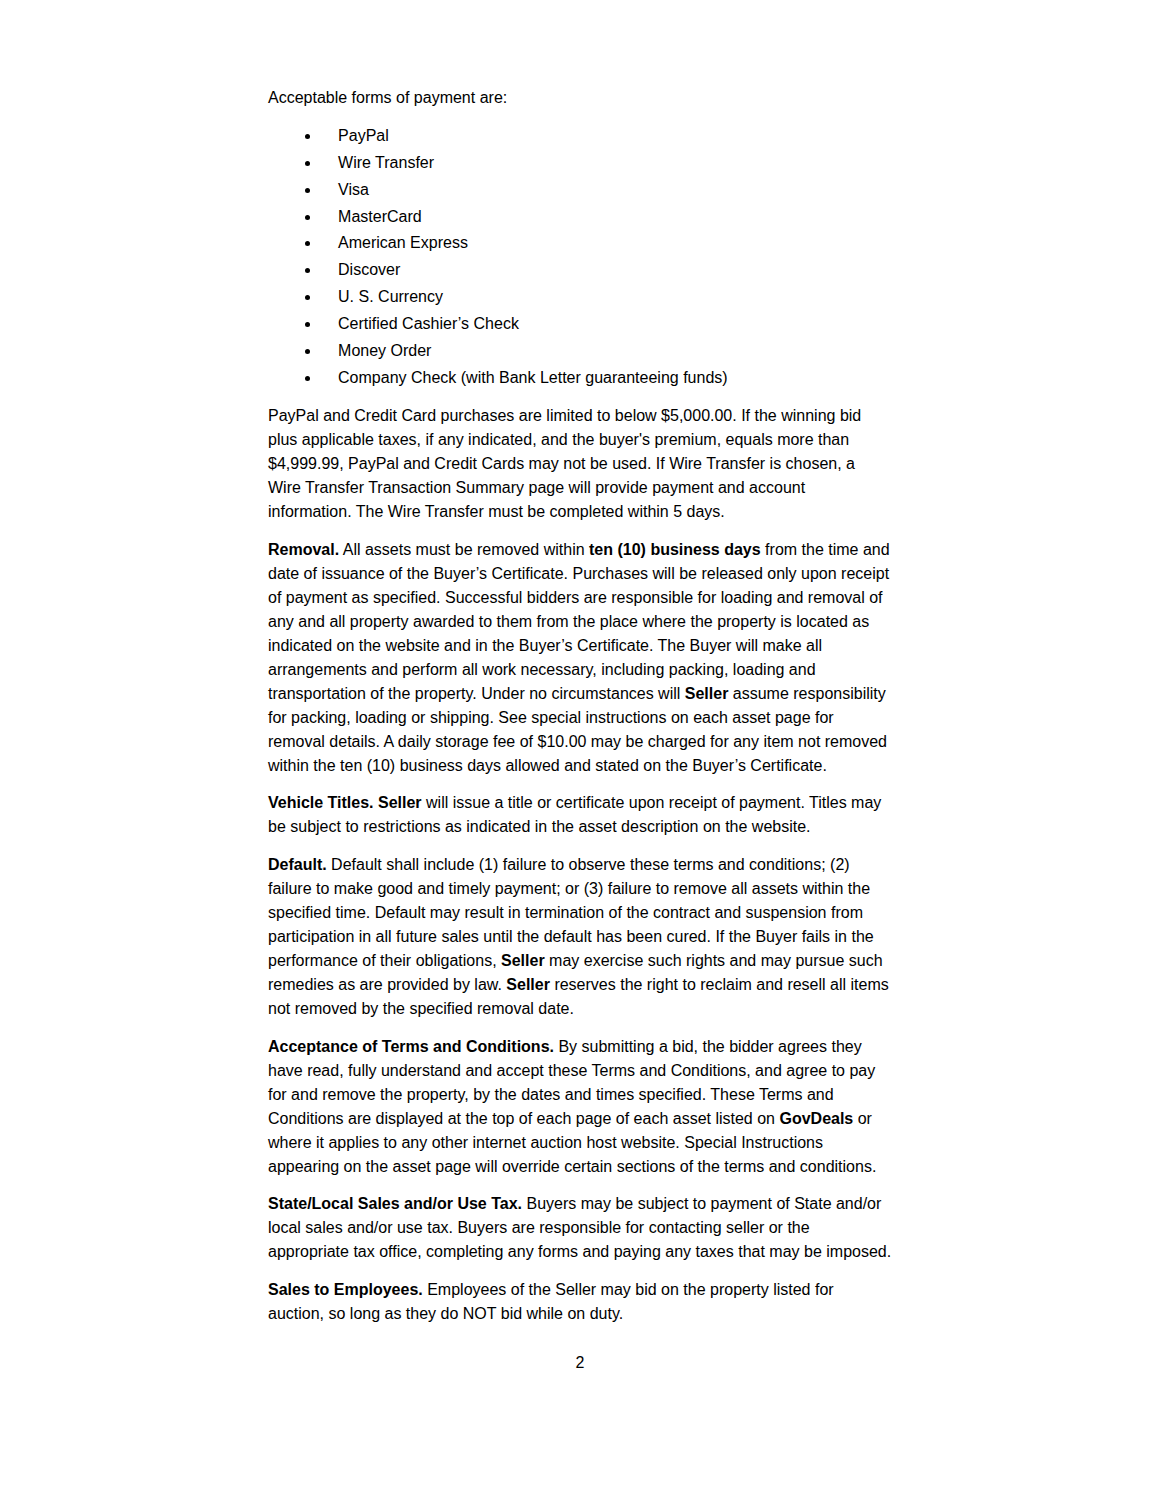Acceptable forms of payment are:
PayPal
Wire Transfer
Visa
MasterCard
American Express
Discover
U. S. Currency
Certified Cashier’s Check
Money Order
Company Check (with Bank Letter guaranteeing funds)
PayPal and Credit Card purchases are limited to below $5,000.00. If the winning bid plus applicable taxes, if any indicated, and the buyer's premium, equals more than $4,999.99, PayPal and Credit Cards may not be used. If Wire Transfer is chosen, a Wire Transfer Transaction Summary page will provide payment and account information. The Wire Transfer must be completed within 5 days.
Removal. All assets must be removed within ten (10) business days from the time and date of issuance of the Buyer’s Certificate. Purchases will be released only upon receipt of payment as specified. Successful bidders are responsible for loading and removal of any and all property awarded to them from the place where the property is located as indicated on the website and in the Buyer’s Certificate. The Buyer will make all arrangements and perform all work necessary, including packing, loading and transportation of the property. Under no circumstances will Seller assume responsibility for packing, loading or shipping. See special instructions on each asset page for removal details. A daily storage fee of $10.00 may be charged for any item not removed within the ten (10) business days allowed and stated on the Buyer’s Certificate.
Vehicle Titles. Seller will issue a title or certificate upon receipt of payment. Titles may be subject to restrictions as indicated in the asset description on the website.
Default. Default shall include (1) failure to observe these terms and conditions; (2) failure to make good and timely payment; or (3) failure to remove all assets within the specified time. Default may result in termination of the contract and suspension from participation in all future sales until the default has been cured. If the Buyer fails in the performance of their obligations, Seller may exercise such rights and may pursue such remedies as are provided by law. Seller reserves the right to reclaim and resell all items not removed by the specified removal date.
Acceptance of Terms and Conditions. By submitting a bid, the bidder agrees they have read, fully understand and accept these Terms and Conditions, and agree to pay for and remove the property, by the dates and times specified. These Terms and Conditions are displayed at the top of each page of each asset listed on GovDeals or where it applies to any other internet auction host website. Special Instructions appearing on the asset page will override certain sections of the terms and conditions.
State/Local Sales and/or Use Tax. Buyers may be subject to payment of State and/or local sales and/or use tax. Buyers are responsible for contacting seller or the appropriate tax office, completing any forms and paying any taxes that may be imposed.
Sales to Employees. Employees of the Seller may bid on the property listed for auction, so long as they do NOT bid while on duty.
2